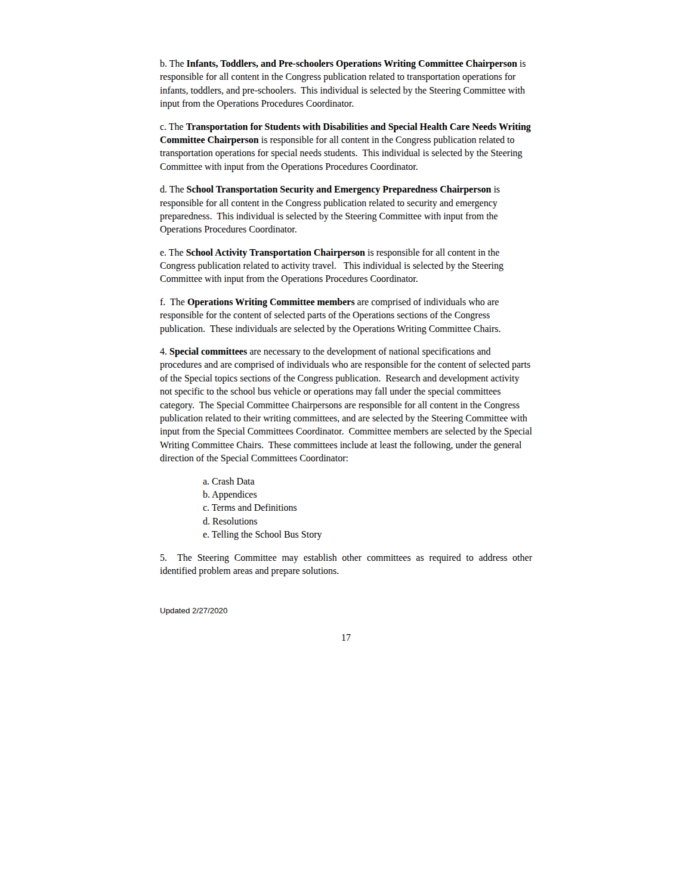b. The Infants, Toddlers, and Pre-schoolers Operations Writing Committee Chairperson is responsible for all content in the Congress publication related to transportation operations for infants, toddlers, and pre-schoolers. This individual is selected by the Steering Committee with input from the Operations Procedures Coordinator.
c. The Transportation for Students with Disabilities and Special Health Care Needs Writing Committee Chairperson is responsible for all content in the Congress publication related to transportation operations for special needs students. This individual is selected by the Steering Committee with input from the Operations Procedures Coordinator.
d. The School Transportation Security and Emergency Preparedness Chairperson is responsible for all content in the Congress publication related to security and emergency preparedness. This individual is selected by the Steering Committee with input from the Operations Procedures Coordinator.
e. The School Activity Transportation Chairperson is responsible for all content in the Congress publication related to activity travel. This individual is selected by the Steering Committee with input from the Operations Procedures Coordinator.
f. The Operations Writing Committee members are comprised of individuals who are responsible for the content of selected parts of the Operations sections of the Congress publication. These individuals are selected by the Operations Writing Committee Chairs.
4. Special committees are necessary to the development of national specifications and procedures and are comprised of individuals who are responsible for the content of selected parts of the Special topics sections of the Congress publication. Research and development activity not specific to the school bus vehicle or operations may fall under the special committees category. The Special Committee Chairpersons are responsible for all content in the Congress publication related to their writing committees, and are selected by the Steering Committee with input from the Special Committees Coordinator. Committee members are selected by the Special Writing Committee Chairs. These committees include at least the following, under the general direction of the Special Committees Coordinator:
a. Crash Data
b. Appendices
c. Terms and Definitions
d. Resolutions
e. Telling the School Bus Story
5. The Steering Committee may establish other committees as required to address other identified problem areas and prepare solutions.
Updated 2/27/2020
17